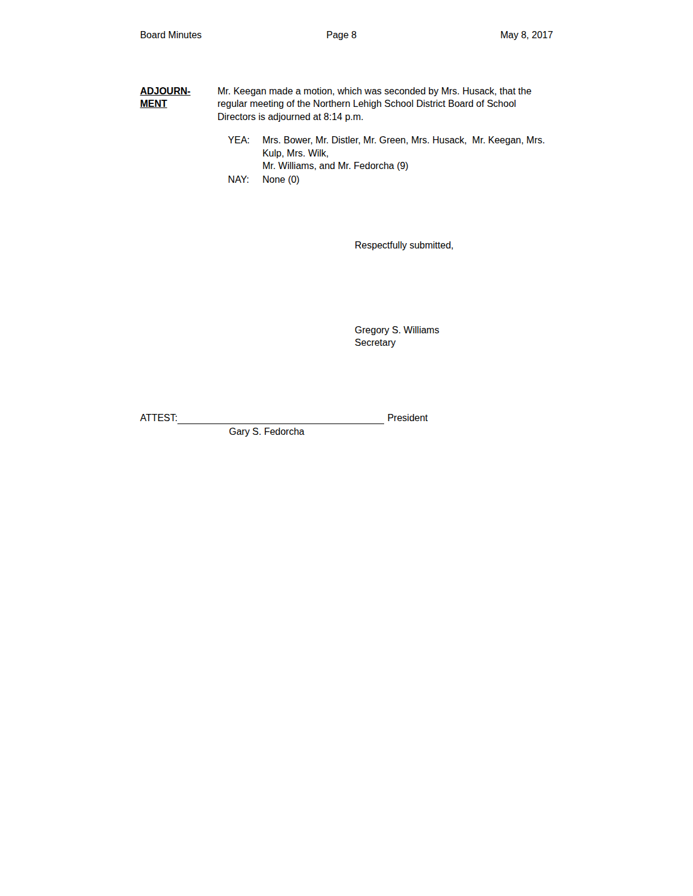Board Minutes
Page 8
May 8, 2017
ADJOURN- MENT
Mr. Keegan made a motion, which was seconded by Mrs. Husack, that the regular meeting of the Northern Lehigh School District Board of School Directors is adjourned at 8:14 p.m.
YEA:
Mrs. Bower, Mr. Distler, Mr. Green, Mrs. Husack, Mr. Keegan, Mrs. Kulp, Mrs. Wilk, Mr. Williams, and Mr. Fedorcha (9)
NAY:
None (0)
Respectfully submitted,
Gregory S. Williams Secretary
ATTEST: President Gary S. Fedorcha